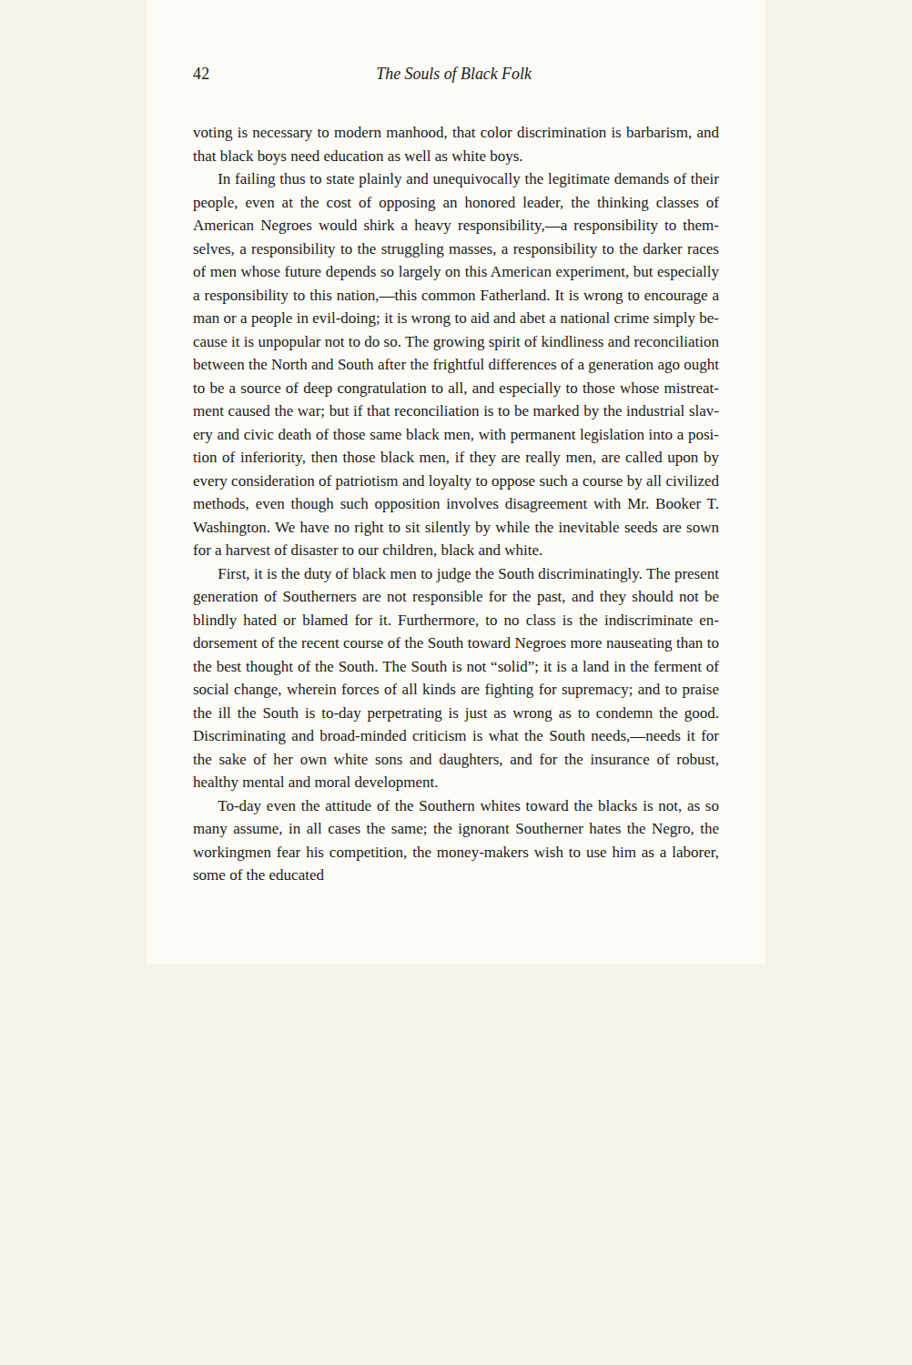42 The Souls of Black Folk
voting is necessary to modern manhood, that color discrimination is barbarism, and that black boys need education as well as white boys.
In failing thus to state plainly and unequivocally the legitimate demands of their people, even at the cost of opposing an honored leader, the thinking classes of American Negroes would shirk a heavy responsibility,—a responsibility to themselves, a responsibility to the struggling masses, a responsibility to the darker races of men whose future depends so largely on this American experiment, but especially a responsibility to this nation,—this common Fatherland. It is wrong to encourage a man or a people in evil-doing; it is wrong to aid and abet a national crime simply because it is unpopular not to do so. The growing spirit of kindliness and reconciliation between the North and South after the frightful differences of a generation ago ought to be a source of deep congratulation to all, and especially to those whose mistreatment caused the war; but if that reconciliation is to be marked by the industrial slavery and civic death of those same black men, with permanent legislation into a position of inferiority, then those black men, if they are really men, are called upon by every consideration of patriotism and loyalty to oppose such a course by all civilized methods, even though such opposition involves disagreement with Mr. Booker T. Washington. We have no right to sit silently by while the inevitable seeds are sown for a harvest of disaster to our children, black and white.
First, it is the duty of black men to judge the South discriminatingly. The present generation of Southerners are not responsible for the past, and they should not be blindly hated or blamed for it. Furthermore, to no class is the indiscriminate endorsement of the recent course of the South toward Negroes more nauseating than to the best thought of the South. The South is not “solid”; it is a land in the ferment of social change, wherein forces of all kinds are fighting for supremacy; and to praise the ill the South is to-day perpetrating is just as wrong as to condemn the good. Discriminating and broad-minded criticism is what the South needs,—needs it for the sake of her own white sons and daughters, and for the insurance of robust, healthy mental and moral development.
To-day even the attitude of the Southern whites toward the blacks is not, as so many assume, in all cases the same; the ignorant Southerner hates the Negro, the workingmen fear his competition, the money-makers wish to use him as a laborer, some of the educated